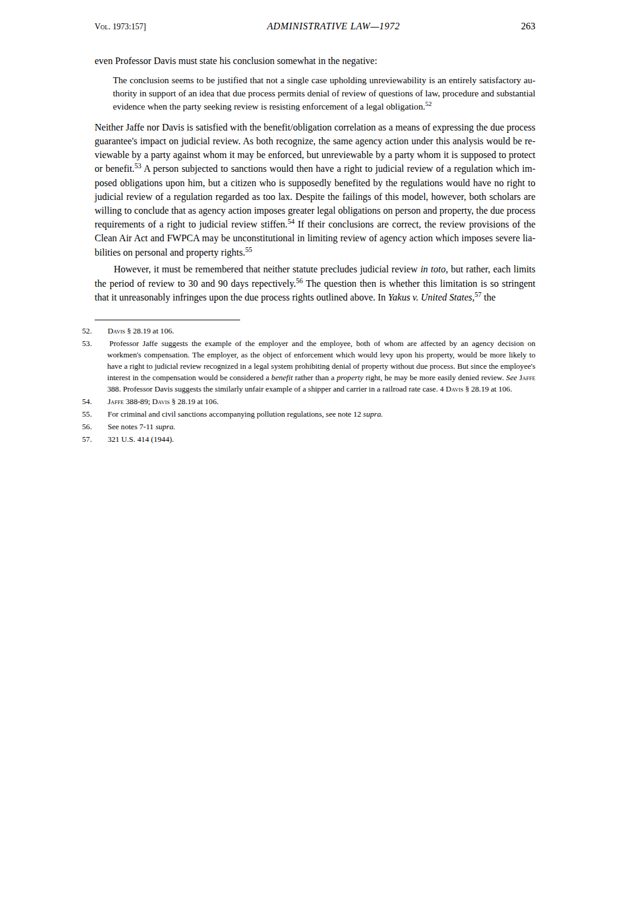Vol. 1973:157] ADMINISTRATIVE LAW—1972 263
even Professor Davis must state his conclusion somewhat in the negative:
The conclusion seems to be justified that not a single case upholding unreviewability is an entirely satisfactory authority in support of an idea that due process permits denial of review of questions of law, procedure and substantial evidence when the party seeking review is resisting enforcement of a legal obligation.52
Neither Jaffe nor Davis is satisfied with the benefit/obligation correlation as a means of expressing the due process guarantee's impact on judicial review. As both recognize, the same agency action under this analysis would be reviewable by a party against whom it may be enforced, but unreviewable by a party whom it is supposed to protect or benefit.53 A person subjected to sanctions would then have a right to judicial review of a regulation which imposed obligations upon him, but a citizen who is supposedly benefited by the regulations would have no right to judicial review of a regulation regarded as too lax. Despite the failings of this model, however, both scholars are willing to conclude that as agency action imposes greater legal obligations on person and property, the due process requirements of a right to judicial review stiffen.54 If their conclusions are correct, the review provisions of the Clean Air Act and FWPCA may be unconstitutional in limiting review of agency action which imposes severe liabilities on personal and property rights.55
However, it must be remembered that neither statute precludes judicial review in toto, but rather, each limits the period of review to 30 and 90 days repectively.56 The question then is whether this limitation is so stringent that it unreasonably infringes upon the due process rights outlined above. In Yakus v. United States,57 the
52. Davis § 28.19 at 106.
53. Professor Jaffe suggests the example of the employer and the employee, both of whom are affected by an agency decision on workmen's compensation. The employer, as the object of enforcement which would levy upon his property, would be more likely to have a right to judicial review recognized in a legal system prohibiting denial of property without due process. But since the employee's interest in the compensation would be considered a benefit rather than a property right, he may be more easily denied review. See Jaffe 388. Professor Davis suggests the similarly unfair example of a shipper and carrier in a railroad rate case. 4 Davis § 28.19 at 106.
54. Jaffe 388-89; Davis § 28.19 at 106.
55. For criminal and civil sanctions accompanying pollution regulations, see note 12 supra.
56. See notes 7-11 supra.
57. 321 U.S. 414 (1944).